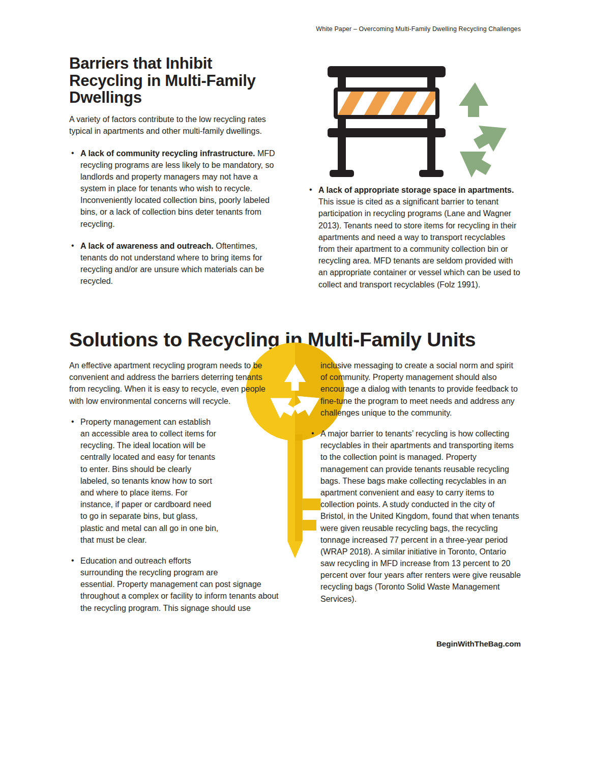White Paper – Overcoming Multi-Family Dwelling Recycling Challenges
Barriers that Inhibit Recycling in Multi-Family Dwellings
A variety of factors contribute to the low recycling rates typical in apartments and other multi-family dwellings.
A lack of community recycling infrastructure. MFD recycling programs are less likely to be mandatory, so landlords and property managers may not have a system in place for tenants who wish to recycle. Inconveniently located collection bins, poorly labeled bins, or a lack of collection bins deter tenants from recycling.
A lack of awareness and outreach. Oftentimes, tenants do not understand where to bring items for recycling and/or are unsure which materials can be recycled.
A lack of appropriate storage space in apartments. This issue is cited as a significant barrier to tenant participation in recycling programs (Lane and Wagner 2013). Tenants need to store items for recycling in their apartments and need a way to transport recyclables from their apartment to a community collection bin or recycling area. MFD tenants are seldom provided with an appropriate container or vessel which can be used to collect and transport recyclables (Folz 1991).
Solutions to Recycling in Multi-Family Units
An effective apartment recycling program needs to be convenient and address the barriers deterring tenants from recycling. When it is easy to recycle, even people with low environmental concerns will recycle.
Property management can establish an accessible area to collect items for recycling. The ideal location will be centrally located and easy for tenants to enter. Bins should be clearly labeled, so tenants know how to sort and where to place items. For instance, if paper or cardboard need to go in separate bins, but glass, plastic and metal can all go in one bin, that must be clear.
Education and outreach efforts surrounding the recycling program are essential. Property management can post signage throughout a complex or facility to inform tenants about the recycling program. This signage should use inclusive messaging to create a social norm and spirit of community. Property management should also encourage a dialog with tenants to provide feedback to fine-tune the program to meet needs and address any challenges unique to the community.
A major barrier to tenants’ recycling is how collecting recyclables in their apartments and transporting items to the collection point is managed. Property management can provide tenants reusable recycling bags. These bags make collecting recyclables in an apartment convenient and easy to carry items to collection points. A study conducted in the city of Bristol, in the United Kingdom, found that when tenants were given reusable recycling bags, the recycling tonnage increased 77 percent in a three-year period (WRAP 2018). A similar initiative in Toronto, Ontario saw recycling in MFD increase from 13 percent to 20 percent over four years after renters were give reusable recycling bags (Toronto Solid Waste Management Services).
BeginWithTheBag.com